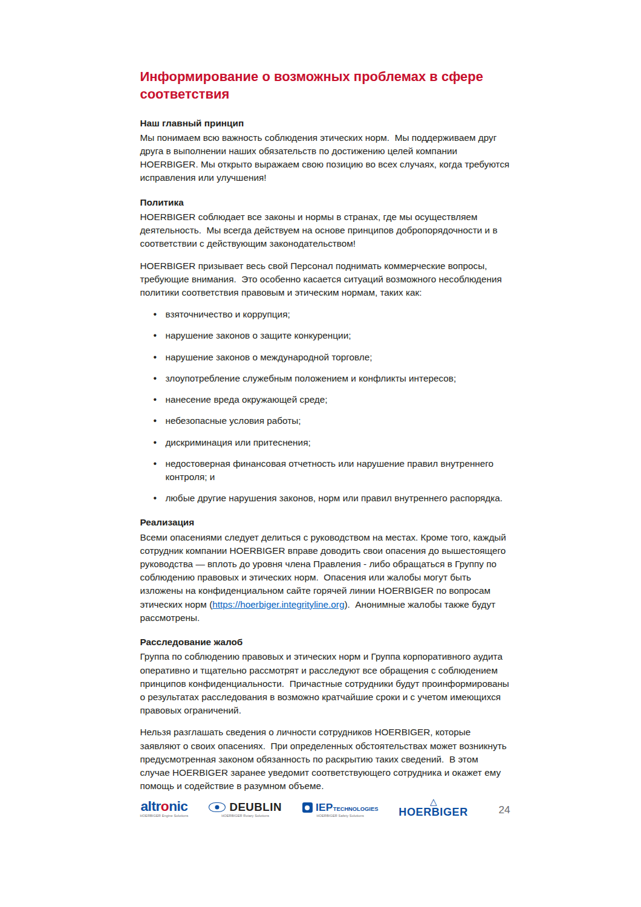Информирование о возможных проблемах в сфере
соответствия
Наш главный принцип
Мы понимаем всю важность соблюдения этических норм. Мы поддерживаем друг друга в выполнении наших обязательств по достижению целей компании HOERBIGER. Мы открыто выражаем свою позицию во всех случаях, когда требуются исправления или улучшения!
Политика
HOERBIGER соблюдает все законы и нормы в странах, где мы осуществляем деятельность. Мы всегда действуем на основе принципов добропорядочности и в соответствии с действующим законодательством!
HOERBIGER призывает весь свой Персонал поднимать коммерческие вопросы, требующие внимания. Это особенно касается ситуаций возможного несоблюдения политики соответствия правовым и этическим нормам, таких как:
взяточничество и коррупция;
нарушение законов о защите конкуренции;
нарушение законов о международной торговле;
злоупотребление служебным положением и конфликты интересов;
нанесение вреда окружающей среде;
небезопасные условия работы;
дискриминация или притеснения;
недостоверная финансовая отчетность или нарушение правил внутреннего контроля; и
любые другие нарушения законов, норм или правил внутреннего распорядка.
Реализация
Всеми опасениями следует делиться с руководством на местах. Кроме того, каждый сотрудник компании HOERBIGER вправе доводить свои опасения до вышестоящего руководства — вплоть до уровня члена Правления - либо обращаться в Группу по соблюдению правовых и этических норм. Опасения или жалобы могут быть изложены на конфиденциальном сайте горячей линии HOERBIGER по вопросам этических норм (https://hoerbiger.integrityline.org). Анонимные жалобы также будут рассмотрены.
Расследование жалоб
Группа по соблюдению правовых и этических норм и Группа корпоративного аудита оперативно и тщательно рассмотрят и расследуют все обращения с соблюдением принципов конфиденциальности. Причастные сотрудники будут проинформированы о результатах расследования в возможно кратчайшие сроки и с учетом имеющихся правовых ограничений.
Нельзя разглашать сведения о личности сотрудников HOERBIGER, которые заявляют о своих опасениях. При определенных обстоятельствах может возникнуть предусмотренная законом обязанность по раскрытию таких сведений. В этом случае HOERBIGER заранее уведомит соответствующего сотрудника и окажет ему помощь и содействие в разумном объеме.
altronic
HOERBIGER Engine Solutions
DEUBLIN
HOERBIGER Rotary Solutions
IEPTECHNOLOGIES
HOERBIGER Safety Solutions
△
HOERBIGER
24